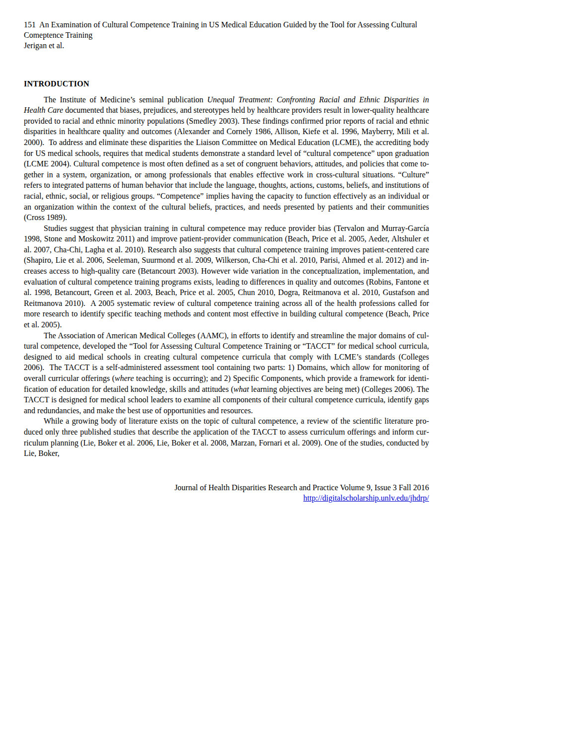151 An Examination of Cultural Competence Training in US Medical Education Guided by the Tool for Assessing Cultural Comeptence Training
Jerigan et al.
INTRODUCTION
The Institute of Medicine’s seminal publication Unequal Treatment: Confronting Racial and Ethnic Disparities in Health Care documented that biases, prejudices, and stereotypes held by healthcare providers result in lower-quality healthcare provided to racial and ethnic minority populations (Smedley 2003). These findings confirmed prior reports of racial and ethnic disparities in healthcare quality and outcomes (Alexander and Cornely 1986, Allison, Kiefe et al. 1996, Mayberry, Mili et al. 2000). To address and eliminate these disparities the Liaison Committee on Medical Education (LCME), the accrediting body for US medical schools, requires that medical students demonstrate a standard level of “cultural competence” upon graduation (LCME 2004). Cultural competence is most often defined as a set of congruent behaviors, attitudes, and policies that come together in a system, organization, or among professionals that enables effective work in cross-cultural situations. “Culture” refers to integrated patterns of human behavior that include the language, thoughts, actions, customs, beliefs, and institutions of racial, ethnic, social, or religious groups. “Competence” implies having the capacity to function effectively as an individual or an organization within the context of the cultural beliefs, practices, and needs presented by patients and their communities (Cross 1989).
Studies suggest that physician training in cultural competence may reduce provider bias (Tervalon and Murray-García 1998, Stone and Moskowitz 2011) and improve patient-provider communication (Beach, Price et al. 2005, Aeder, Altshuler et al. 2007, Cha-Chi, Lagha et al. 2010). Research also suggests that cultural competence training improves patient-centered care (Shapiro, Lie et al. 2006, Seeleman, Suurmond et al. 2009, Wilkerson, Cha-Chi et al. 2010, Parisi, Ahmed et al. 2012) and increases access to high-quality care (Betancourt 2003). However wide variation in the conceptualization, implementation, and evaluation of cultural competence training programs exists, leading to differences in quality and outcomes (Robins, Fantone et al. 1998, Betancourt, Green et al. 2003, Beach, Price et al. 2005, Chun 2010, Dogra, Reitmanova et al. 2010, Gustafson and Reitmanova 2010). A 2005 systematic review of cultural competence training across all of the health professions called for more research to identify specific teaching methods and content most effective in building cultural competence (Beach, Price et al. 2005).
The Association of American Medical Colleges (AAMC), in efforts to identify and streamline the major domains of cultural competence, developed the “Tool for Assessing Cultural Competence Training or “TACCT” for medical school curricula, designed to aid medical schools in creating cultural competence curricula that comply with LCME’s standards (Colleges 2006). The TACCT is a self-administered assessment tool containing two parts: 1) Domains, which allow for monitoring of overall curricular offerings (where teaching is occurring); and 2) Specific Components, which provide a framework for identification of education for detailed knowledge, skills and attitudes (what learning objectives are being met) (Colleges 2006). The TACCT is designed for medical school leaders to examine all components of their cultural competence curricula, identify gaps and redundancies, and make the best use of opportunities and resources.
While a growing body of literature exists on the topic of cultural competence, a review of the scientific literature produced only three published studies that describe the application of the TACCT to assess curriculum offerings and inform curriculum planning (Lie, Boker et al. 2006, Lie, Boker et al. 2008, Marzan, Fornari et al. 2009). One of the studies, conducted by Lie, Boker,
Journal of Health Disparities Research and Practice Volume 9, Issue 3 Fall 2016
http://digitalscholarship.unlv.edu/jhdrp/